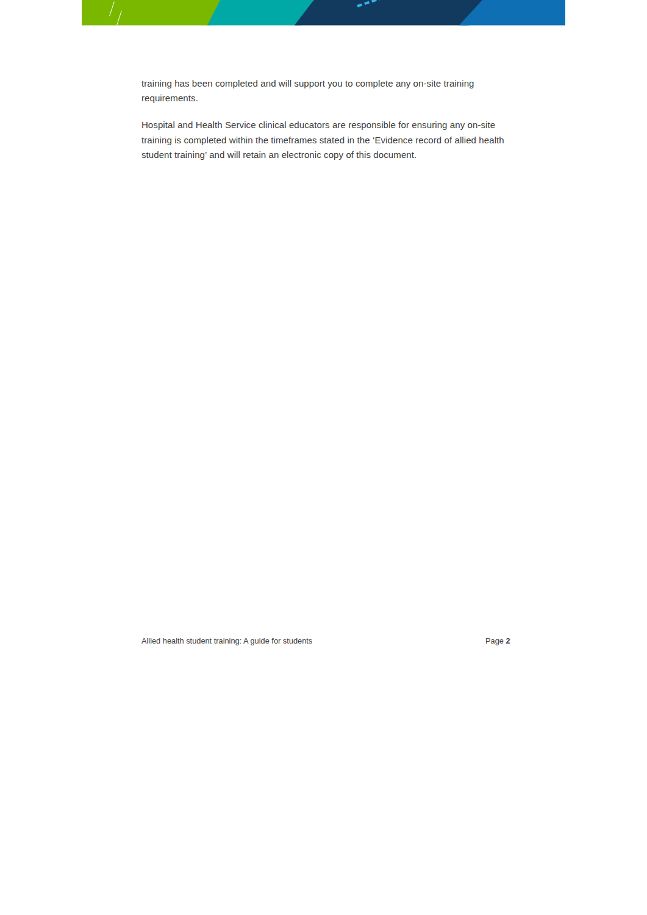training has been completed and will support you to complete any on-site training requirements.
Hospital and Health Service clinical educators are responsible for ensuring any on-site training is completed within the timeframes stated in the ‘Evidence record of allied health student training’ and will retain an electronic copy of this document.
Allied health student training: A guide for students Page 2